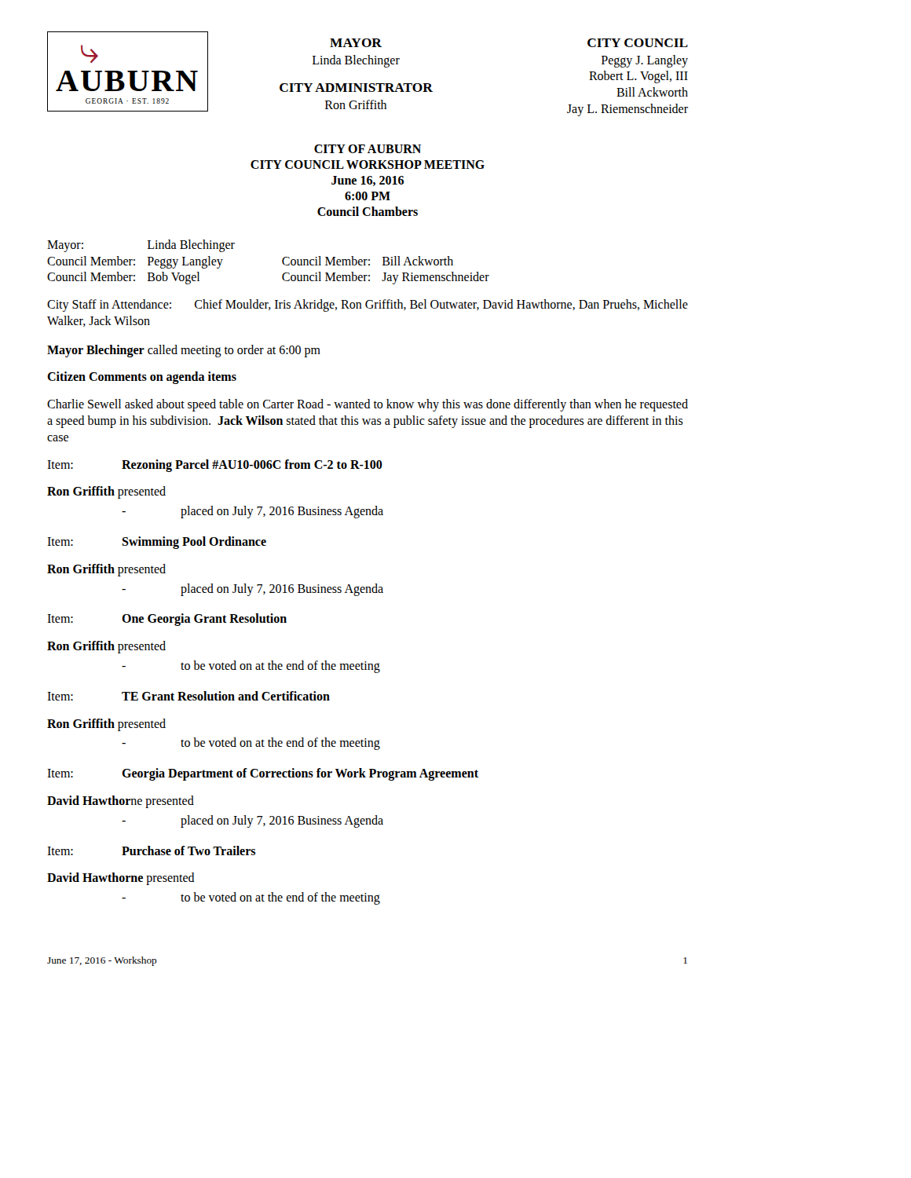⤷ AUBURN GEORGIA · EST. 1892
MAYOR
Linda Blechinger
CITY ADMINISTRATOR
Ron Griffith
CITY COUNCIL
Peggy J. Langley
Robert L. Vogel, III
Bill Ackworth
Jay L. Riemenschneider
CITY OF AUBURN
CITY COUNCIL WORKSHOP MEETING
June 16, 2016
6:00 PM
Council Chambers
| Mayor: | Linda Blechinger | | | |
| Council Member: | Peggy Langley | | Council Member: | Bill Ackworth |
| Council Member: | Bob Vogel | | Council Member: | Jay Riemenschneider |
City Staff in Attendance: Chief Moulder, Iris Akridge, Ron Griffith, Bel Outwater, David Hawthorne, Dan Pruehs, Michelle Walker, Jack Wilson
Mayor Blechinger called meeting to order at 6:00 pm
Citizen Comments on agenda items
Charlie Sewell asked about speed table on Carter Road - wanted to know why this was done differently than when he requested a speed bump in his subdivision. Jack Wilson stated that this was a public safety issue and the procedures are different in this case
Item:
Rezoning Parcel #AU10-006C from C-2 to R-100
Ron Griffith presented
-
placed on July 7, 2016 Business Agenda
Item:
Swimming Pool Ordinance
Ron Griffith presented
-
placed on July 7, 2016 Business Agenda
Item:
One Georgia Grant Resolution
Ron Griffith presented
-
to be voted on at the end of the meeting
Item:
TE Grant Resolution and Certification
Ron Griffith presented
-
to be voted on at the end of the meeting
Item:
Georgia Department of Corrections for Work Program Agreement
David Hawthorne presented
-
placed on July 7, 2016 Business Agenda
Item:
Purchase of Two Trailers
David Hawthorne presented
-
to be voted on at the end of the meeting
June 17, 2016 - Workshop
1